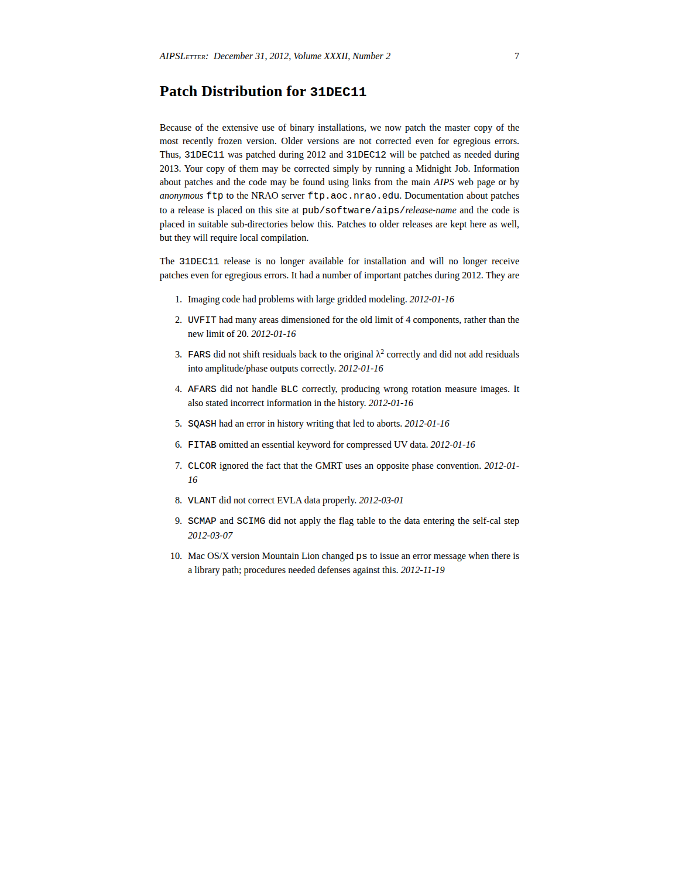AIPS Letter: December 31, 2012, Volume XXXII, Number 2
7
Patch Distribution for 31DEC11
Because of the extensive use of binary installations, we now patch the master copy of the most recently frozen version. Older versions are not corrected even for egregious errors. Thus, 31DEC11 was patched during 2012 and 31DEC12 will be patched as needed during 2013. Your copy of them may be corrected simply by running a Midnight Job. Information about patches and the code may be found using links from the main AIPS web page or by anonymous ftp to the NRAO server ftp.aoc.nrao.edu. Documentation about patches to a release is placed on this site at pub/software/aips/release-name and the code is placed in suitable sub-directories below this. Patches to older releases are kept here as well, but they will require local compilation.
The 31DEC11 release is no longer available for installation and will no longer receive patches even for egregious errors. It had a number of important patches during 2012. They are
Imaging code had problems with large gridded modeling. 2012-01-16
UVFIT had many areas dimensioned for the old limit of 4 components, rather than the new limit of 20. 2012-01-16
FARS did not shift residuals back to the original λ2 correctly and did not add residuals into amplitude/phase outputs correctly. 2012-01-16
AFARS did not handle BLC correctly, producing wrong rotation measure images. It also stated incorrect information in the history. 2012-01-16
SQASH had an error in history writing that led to aborts. 2012-01-16
FITAB omitted an essential keyword for compressed UV data. 2012-01-16
CLCOR ignored the fact that the GMRT uses an opposite phase convention. 2012-01-16
VLANT did not correct EVLA data properly. 2012-03-01
SCMAP and SCIMG did not apply the flag table to the data entering the self-cal step 2012-03-07
Mac OS/X version Mountain Lion changed ps to issue an error message when there is a library path; procedures needed defenses against this. 2012-11-19